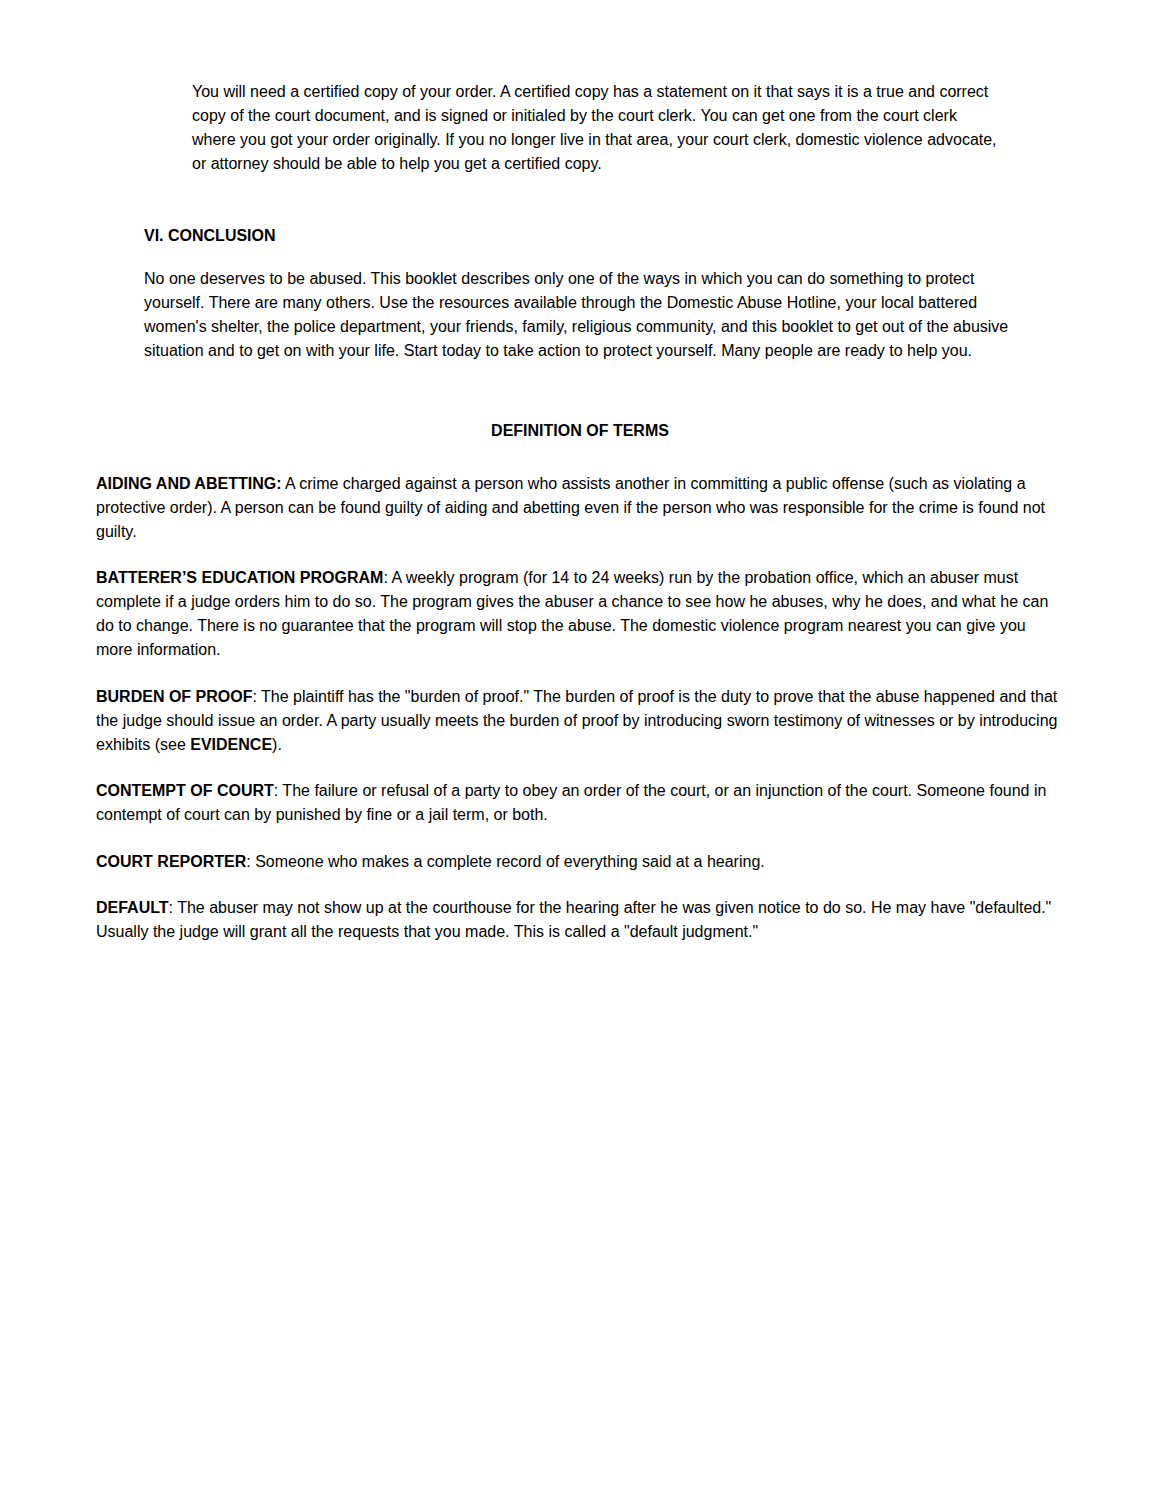You will need a certified copy of your order. A certified copy has a statement on it that says it is a true and correct copy of the court document, and is signed or initialed by the court clerk. You can get one from the court clerk where you got your order originally. If you no longer live in that area, your court clerk, domestic violence advocate, or attorney should be able to help you get a certified copy.
VI. CONCLUSION
No one deserves to be abused. This booklet describes only one of the ways in which you can do something to protect yourself. There are many others. Use the resources available through the Domestic Abuse Hotline, your local battered women's shelter, the police department, your friends, family, religious community, and this booklet to get out of the abusive situation and to get on with your life. Start today to take action to protect yourself. Many people are ready to help you.
DEFINITION OF TERMS
AIDING AND ABETTING: A crime charged against a person who assists another in committing a public offense (such as violating a protective order). A person can be found guilty of aiding and abetting even if the person who was responsible for the crime is found not guilty.
BATTERER’S EDUCATION PROGRAM: A weekly program (for 14 to 24 weeks) run by the probation office, which an abuser must complete if a judge orders him to do so. The program gives the abuser a chance to see how he abuses, why he does, and what he can do to change. There is no guarantee that the program will stop the abuse. The domestic violence program nearest you can give you more information.
BURDEN OF PROOF: The plaintiff has the "burden of proof." The burden of proof is the duty to prove that the abuse happened and that the judge should issue an order. A party usually meets the burden of proof by introducing sworn testimony of witnesses or by introducing exhibits (see EVIDENCE).
CONTEMPT OF COURT: The failure or refusal of a party to obey an order of the court, or an injunction of the court. Someone found in contempt of court can by punished by fine or a jail term, or both.
COURT REPORTER: Someone who makes a complete record of everything said at a hearing.
DEFAULT: The abuser may not show up at the courthouse for the hearing after he was given notice to do so. He may have "defaulted." Usually the judge will grant all the requests that you made. This is called a "default judgment."